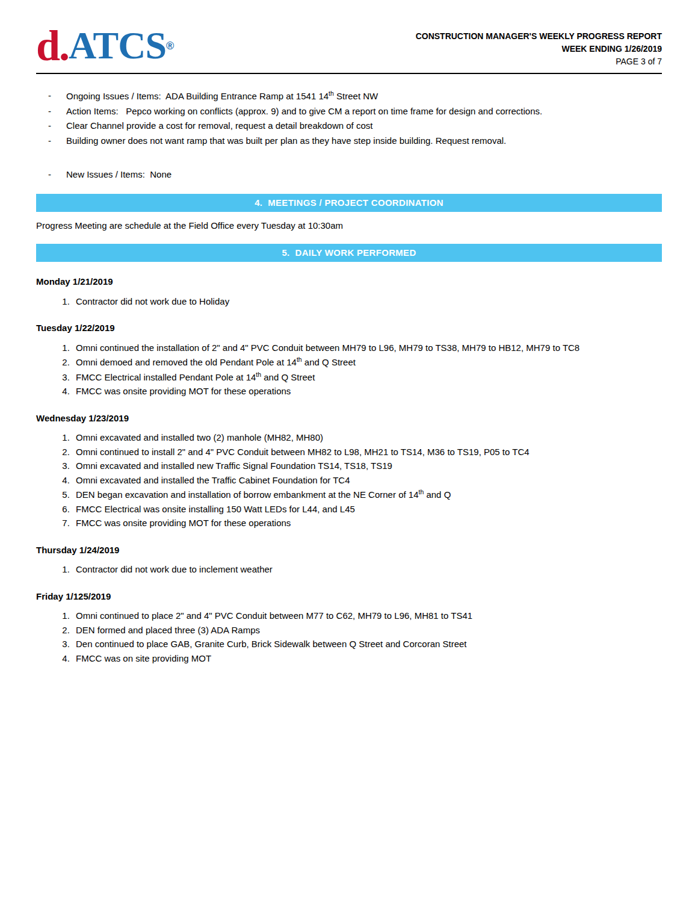d. ATCS®
CONSTRUCTION MANAGER'S WEEKLY PROGRESS REPORT
WEEK ENDING 1/26/2019
PAGE 3 of 7
Ongoing Issues / Items: ADA Building Entrance Ramp at 1541 14th Street NW
Action Items: Pepco working on conflicts (approx. 9) and to give CM a report on time frame for design and corrections.
Clear Channel provide a cost for removal, request a detail breakdown of cost
Building owner does not want ramp that was built per plan as they have step inside building. Request removal.
New Issues / Items: None
4. MEETINGS / PROJECT COORDINATION
Progress Meeting are schedule at the Field Office every Tuesday at 10:30am
5. DAILY WORK PERFORMED
Monday 1/21/2019
Contractor did not work due to Holiday
Tuesday 1/22/2019
Omni continued the installation of 2" and 4" PVC Conduit between MH79 to L96, MH79 to TS38, MH79 to HB12, MH79 to TC8
Omni demoed and removed the old Pendant Pole at 14th and Q Street
FMCC Electrical installed Pendant Pole at 14th and Q Street
FMCC was onsite providing MOT for these operations
Wednesday 1/23/2019
Omni excavated and installed two (2) manhole (MH82, MH80)
Omni continued to install 2" and 4" PVC Conduit between MH82 to L98, MH21 to TS14, M36 to TS19, P05 to TC4
Omni excavated and installed new Traffic Signal Foundation TS14, TS18, TS19
Omni excavated and installed the Traffic Cabinet Foundation for TC4
DEN began excavation and installation of borrow embankment at the NE Corner of 14th and Q
FMCC Electrical was onsite installing 150 Watt LEDs for L44, and L45
FMCC was onsite providing MOT for these operations
Thursday 1/24/2019
Contractor did not work due to inclement weather
Friday 1/125/2019
Omni continued to place 2" and 4" PVC Conduit between M77 to C62, MH79 to L96, MH81 to TS41
DEN formed and placed three (3) ADA Ramps
Den continued to place GAB, Granite Curb, Brick Sidewalk between Q Street and Corcoran Street
FMCC was on site providing MOT